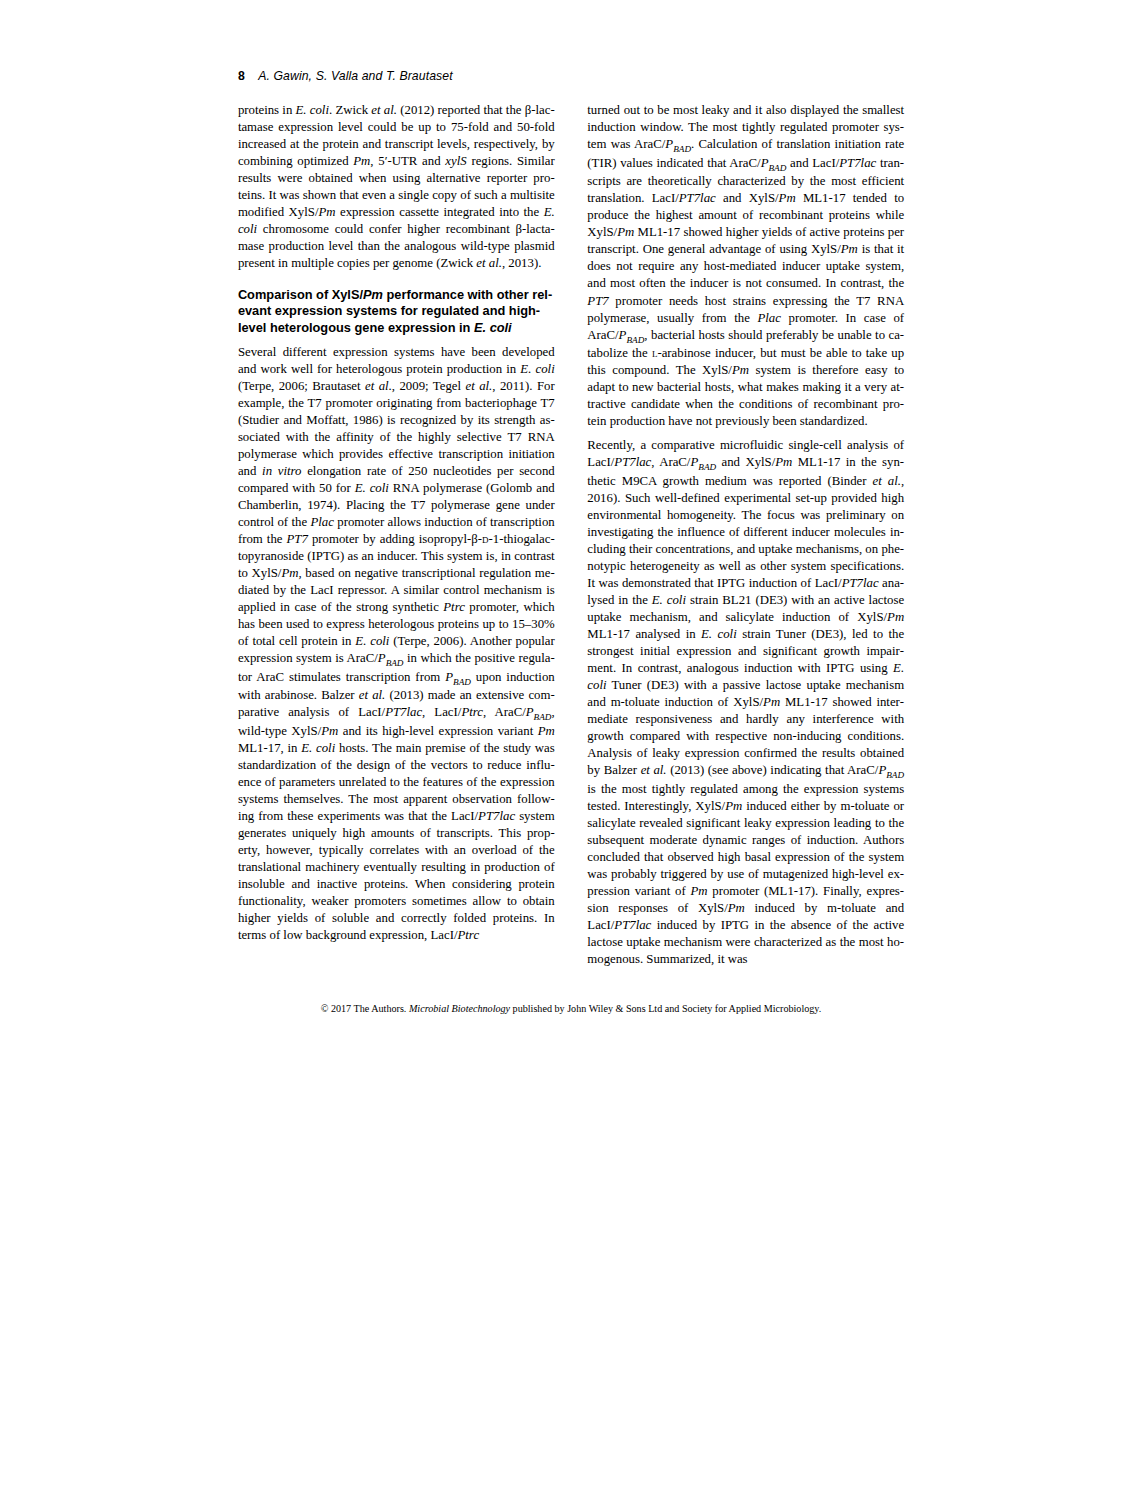8 A. Gawin, S. Valla and T. Brautaset
proteins in E. coli. Zwick et al. (2012) reported that the β-lactamase expression level could be up to 75-fold and 50-fold increased at the protein and transcript levels, respectively, by combining optimized Pm, 5′-UTR and xylS regions. Similar results were obtained when using alternative reporter proteins. It was shown that even a single copy of such a multisite modified XylS/Pm expression cassette integrated into the E. coli chromosome could confer higher recombinant β-lactamase production level than the analogous wild-type plasmid present in multiple copies per genome (Zwick et al., 2013).
Comparison of XylS/Pm performance with other relevant expression systems for regulated and high-level heterologous gene expression in E. coli
Several different expression systems have been developed and work well for heterologous protein production in E. coli (Terpe, 2006; Brautaset et al., 2009; Tegel et al., 2011). For example, the T7 promoter originating from bacteriophage T7 (Studier and Moffatt, 1986) is recognized by its strength associated with the affinity of the highly selective T7 RNA polymerase which provides effective transcription initiation and in vitro elongation rate of 250 nucleotides per second compared with 50 for E. coli RNA polymerase (Golomb and Chamberlin, 1974). Placing the T7 polymerase gene under control of the Plac promoter allows induction of transcription from the PT7 promoter by adding isopropyl-β-d-1-thiogalactopyranoside (IPTG) as an inducer. This system is, in contrast to XylS/Pm, based on negative transcriptional regulation mediated by the LacI repressor. A similar control mechanism is applied in case of the strong synthetic Ptrc promoter, which has been used to express heterologous proteins up to 15–30% of total cell protein in E. coli (Terpe, 2006). Another popular expression system is AraC/PBAD in which the positive regulator AraC stimulates transcription from PBAD upon induction with arabinose. Balzer et al. (2013) made an extensive comparative analysis of LacI/PT7lac, LacI/Ptrc, AraC/PBAD, wild-type XylS/Pm and its high-level expression variant Pm ML1-17, in E. coli hosts. The main premise of the study was standardization of the design of the vectors to reduce influence of parameters unrelated to the features of the expression systems themselves. The most apparent observation following from these experiments was that the LacI/PT7lac system generates uniquely high amounts of transcripts. This property, however, typically correlates with an overload of the translational machinery eventually resulting in production of insoluble and inactive proteins. When considering protein functionality, weaker promoters sometimes allow to obtain higher yields of soluble and correctly folded proteins. In terms of low background expression, LacI/Ptrc
turned out to be most leaky and it also displayed the smallest induction window. The most tightly regulated promoter system was AraC/PBAD. Calculation of translation initiation rate (TIR) values indicated that AraC/PBAD and LacI/PT7lac transcripts are theoretically characterized by the most efficient translation. LacI/PT7lac and XylS/Pm ML1-17 tended to produce the highest amount of recombinant proteins while XylS/Pm ML1-17 showed higher yields of active proteins per transcript. One general advantage of using XylS/Pm is that it does not require any host-mediated inducer uptake system, and most often the inducer is not consumed. In contrast, the PT7 promoter needs host strains expressing the T7 RNA polymerase, usually from the Plac promoter. In case of AraC/PBAD, bacterial hosts should preferably be unable to catabolize the l-arabinose inducer, but must be able to take up this compound. The XylS/Pm system is therefore easy to adapt to new bacterial hosts, what makes making it a very attractive candidate when the conditions of recombinant protein production have not previously been standardized.
Recently, a comparative microfluidic single-cell analysis of LacI/PT7lac, AraC/PBAD and XylS/Pm ML1-17 in the synthetic M9CA growth medium was reported (Binder et al., 2016). Such well-defined experimental set-up provided high environmental homogeneity. The focus was preliminary on investigating the influence of different inducer molecules including their concentrations, and uptake mechanisms, on phenotypic heterogeneity as well as other system specifications. It was demonstrated that IPTG induction of LacI/PT7lac analysed in the E. coli strain BL21 (DE3) with an active lactose uptake mechanism, and salicylate induction of XylS/Pm ML1-17 analysed in E. coli strain Tuner (DE3), led to the strongest initial expression and significant growth impairment. In contrast, analogous induction with IPTG using E. coli Tuner (DE3) with a passive lactose uptake mechanism and m-toluate induction of XylS/Pm ML1-17 showed intermediate responsiveness and hardly any interference with growth compared with respective non-inducing conditions. Analysis of leaky expression confirmed the results obtained by Balzer et al. (2013) (see above) indicating that AraC/PBAD is the most tightly regulated among the expression systems tested. Interestingly, XylS/Pm induced either by m-toluate or salicylate revealed significant leaky expression leading to the subsequent moderate dynamic ranges of induction. Authors concluded that observed high basal expression of the system was probably triggered by use of mutagenized high-level expression variant of Pm promoter (ML1-17). Finally, expression responses of XylS/Pm induced by m-toluate and LacI/PT7lac induced by IPTG in the absence of the active lactose uptake mechanism were characterized as the most homogenous. Summarized, it was
© 2017 The Authors. Microbial Biotechnology published by John Wiley & Sons Ltd and Society for Applied Microbiology.